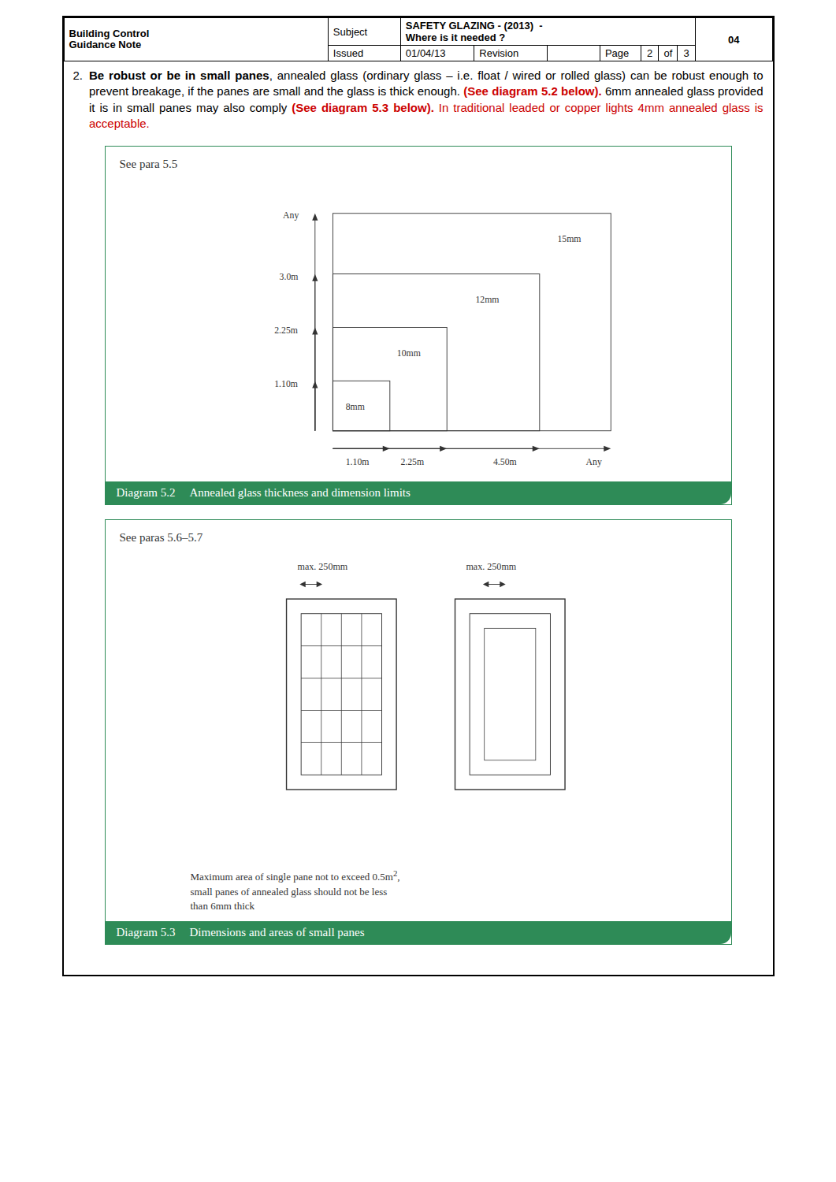| Building Control Guidance Note | Subject | SAFETY GLAZING - (2013) - Where is it needed ? | 04 |
| Issued | / 01/04/13 / Revision / / Page / 2 / of / 3 / |
2.
Be robust or be in small panes, annealed glass (ordinary glass – i.e. float / wired or rolled glass) can be robust enough to prevent breakage, if the panes are small and the glass is thick enough. (See diagram 5.2 below). 6mm annealed glass provided it is in small panes may also comply (See diagram 5.3 below). In traditional leaded or copper lights 4mm annealed glass is acceptable.
See para 5.5
8mm 10mm 12mm 15mm Any 3.0m 2.25m 1.10m 1.10m 2.25m 4.50m Any
Diagram 5.2 Annealed glass thickness and dimension limits
See paras 5.6–5.7
max. 250mm max. 250mm
Maximum area of single pane not to exceed 0.5m2,
small panes of annealed glass should not be less
than 6mm thick
Diagram 5.3 Dimensions and areas of small panes